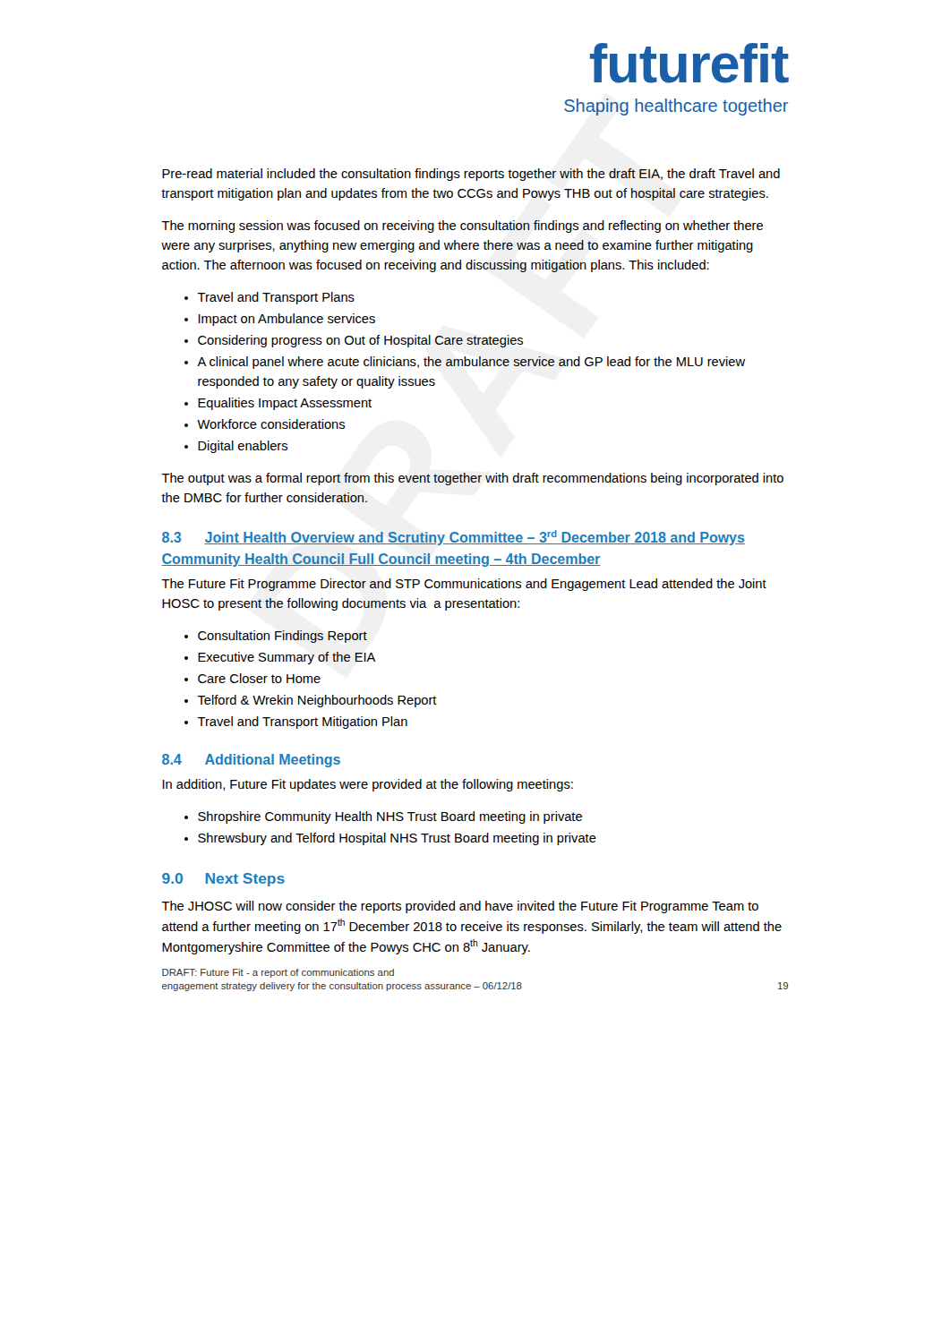DRAFT
futurefit
Shaping healthcare together
Pre-read material included the consultation findings reports together with the draft EIA, the draft Travel and transport mitigation plan and updates from the two CCGs and Powys THB out of hospital care strategies.
The morning session was focused on receiving the consultation findings and reflecting on whether there were any surprises, anything new emerging and where there was a need to examine further mitigating action. The afternoon was focused on receiving and discussing mitigation plans. This included:
Travel and Transport Plans
Impact on Ambulance services
Considering progress on Out of Hospital Care strategies
A clinical panel where acute clinicians, the ambulance service and GP lead for the MLU review responded to any safety or quality issues
Equalities Impact Assessment
Workforce considerations
Digital enablers
The output was a formal report from this event together with draft recommendations being incorporated into the DMBC for further consideration.
8.3 Joint Health Overview and Scrutiny Committee – 3rd December 2018 and Powys Community Health Council Full Council meeting – 4th December
The Future Fit Programme Director and STP Communications and Engagement Lead attended the Joint HOSC to present the following documents via a presentation:
Consultation Findings Report
Executive Summary of the EIA
Care Closer to Home
Telford & Wrekin Neighbourhoods Report
Travel and Transport Mitigation Plan
8.4 Additional Meetings
In addition, Future Fit updates were provided at the following meetings:
Shropshire Community Health NHS Trust Board meeting in private
Shrewsbury and Telford Hospital NHS Trust Board meeting in private
9.0 Next Steps
The JHOSC will now consider the reports provided and have invited the Future Fit Programme Team to attend a further meeting on 17th December 2018 to receive its responses. Similarly, the team will attend the Montgomeryshire Committee of the Powys CHC on 8th January.
| DRAFT: Future Fit - a report of communications and engagement strategy delivery for the consultation process assurance – 06/12/18 | 19 |